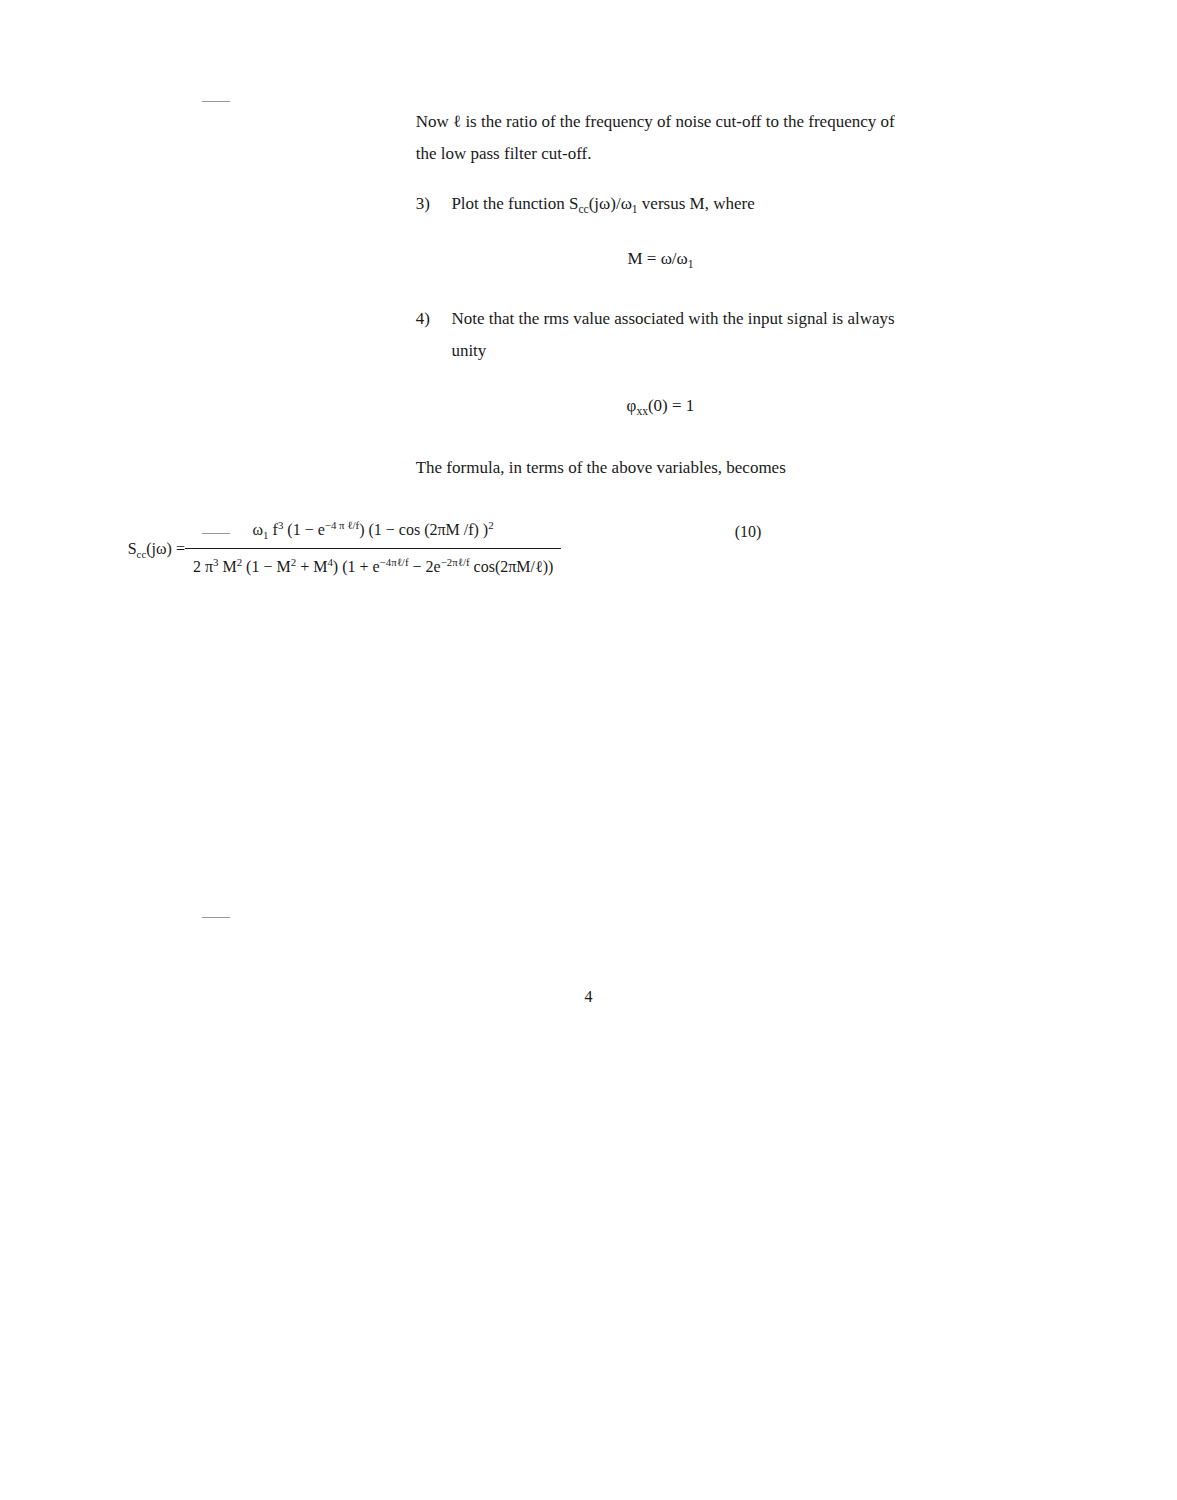Now ℓ is the ratio of the frequency of noise cut-off to the frequency of the low pass filter cut-off.
3) Plot the function Scc(jω)/ω1 versus M, where
M = ω/ω1
4) Note that the rms value associated with the input signal is always unity
φxx(0) = 1
The formula, in terms of the above variables, becomes
| S cc (jω) = | ω 1 f 3 (1 − e −4 π ℓ/f ) (1 − cos (2πM /f) ) 2 2 π 3 M 2 (1 − M 2 + M 4 ) (1 + e −4πℓ/f − 2e −2πℓ/f cos(2πM/ℓ)) |
(10)
4